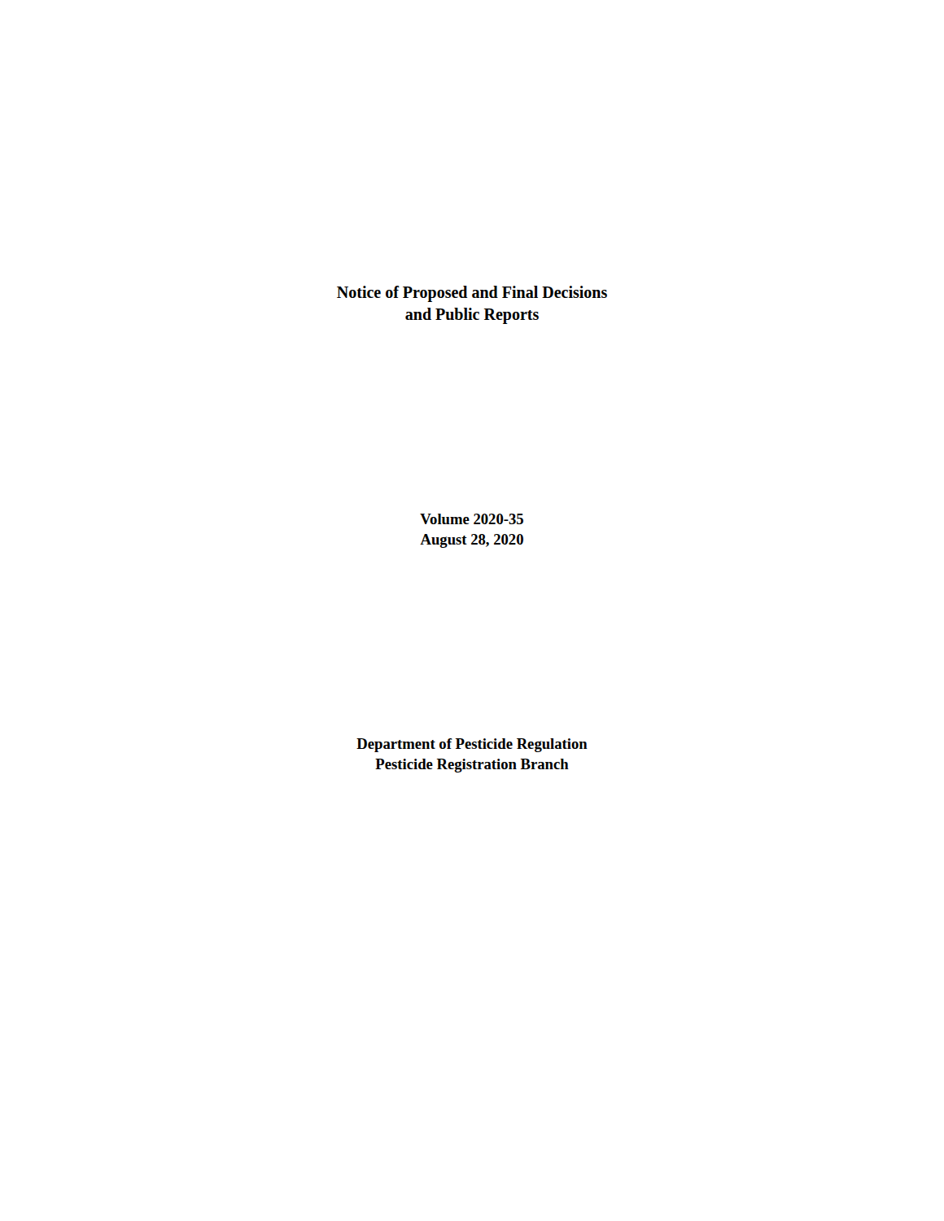Notice of Proposed and Final Decisions
and Public Reports
Volume 2020-35
August 28, 2020
Department of Pesticide Regulation
Pesticide Registration Branch